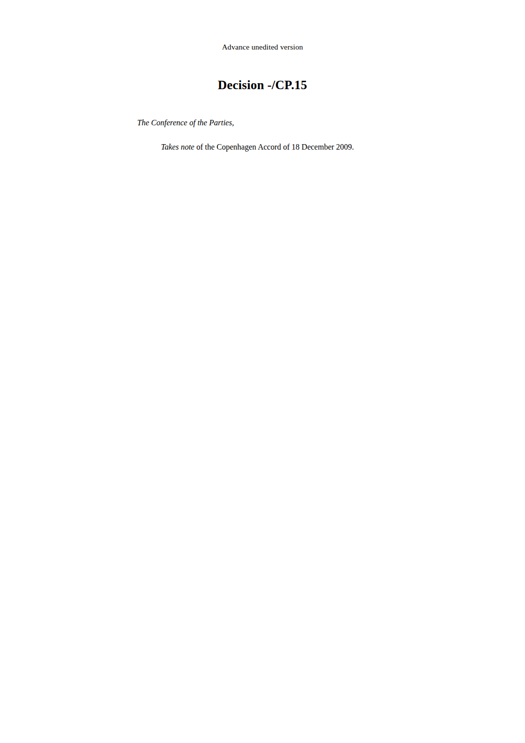Advance unedited version
Decision -/CP.15
The Conference of the Parties,
Takes note of the Copenhagen Accord of 18 December 2009.